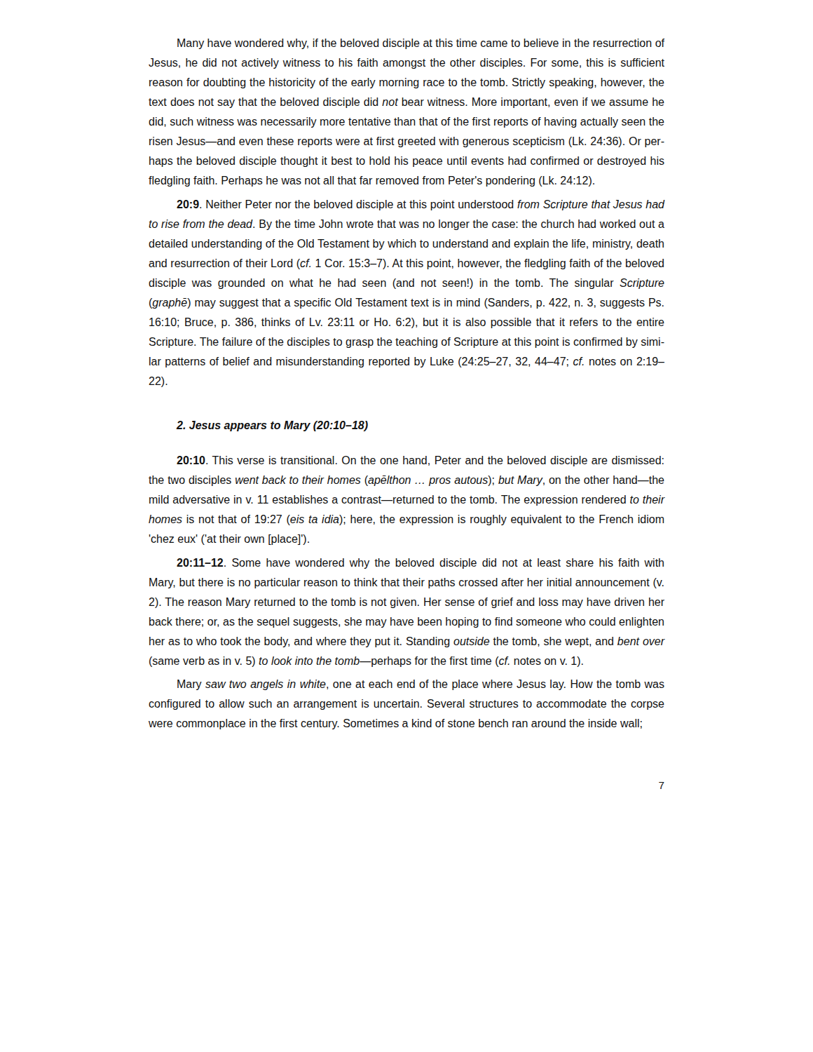Many have wondered why, if the beloved disciple at this time came to believe in the resurrection of Jesus, he did not actively witness to his faith amongst the other disciples. For some, this is sufficient reason for doubting the historicity of the early morning race to the tomb. Strictly speaking, however, the text does not say that the beloved disciple did not bear witness. More important, even if we assume he did, such witness was necessarily more tentative than that of the first reports of having actually seen the risen Jesus—and even these reports were at first greeted with generous scepticism (Lk. 24:36). Or perhaps the beloved disciple thought it best to hold his peace until events had confirmed or destroyed his fledgling faith. Perhaps he was not all that far removed from Peter's pondering (Lk. 24:12).
20:9. Neither Peter nor the beloved disciple at this point understood from Scripture that Jesus had to rise from the dead. By the time John wrote that was no longer the case: the church had worked out a detailed understanding of the Old Testament by which to understand and explain the life, ministry, death and resurrection of their Lord (cf. 1 Cor. 15:3–7). At this point, however, the fledgling faith of the beloved disciple was grounded on what he had seen (and not seen!) in the tomb. The singular Scripture (graphē) may suggest that a specific Old Testament text is in mind (Sanders, p. 422, n. 3, suggests Ps. 16:10; Bruce, p. 386, thinks of Lv. 23:11 or Ho. 6:2), but it is also possible that it refers to the entire Scripture. The failure of the disciples to grasp the teaching of Scripture at this point is confirmed by similar patterns of belief and misunderstanding reported by Luke (24:25–27, 32, 44–47; cf. notes on 2:19–22).
2. Jesus appears to Mary (20:10–18)
20:10. This verse is transitional. On the one hand, Peter and the beloved disciple are dismissed: the two disciples went back to their homes (apēlthon … pros autous); but Mary, on the other hand—the mild adversative in v. 11 establishes a contrast—returned to the tomb. The expression rendered to their homes is not that of 19:27 (eis ta idia); here, the expression is roughly equivalent to the French idiom 'chez eux' ('at their own [place]').
20:11–12. Some have wondered why the beloved disciple did not at least share his faith with Mary, but there is no particular reason to think that their paths crossed after her initial announcement (v. 2). The reason Mary returned to the tomb is not given. Her sense of grief and loss may have driven her back there; or, as the sequel suggests, she may have been hoping to find someone who could enlighten her as to who took the body, and where they put it. Standing outside the tomb, she wept, and bent over (same verb as in v. 5) to look into the tomb—perhaps for the first time (cf. notes on v. 1).
Mary saw two angels in white, one at each end of the place where Jesus lay. How the tomb was configured to allow such an arrangement is uncertain. Several structures to accommodate the corpse were commonplace in the first century. Sometimes a kind of stone bench ran around the inside wall;
7